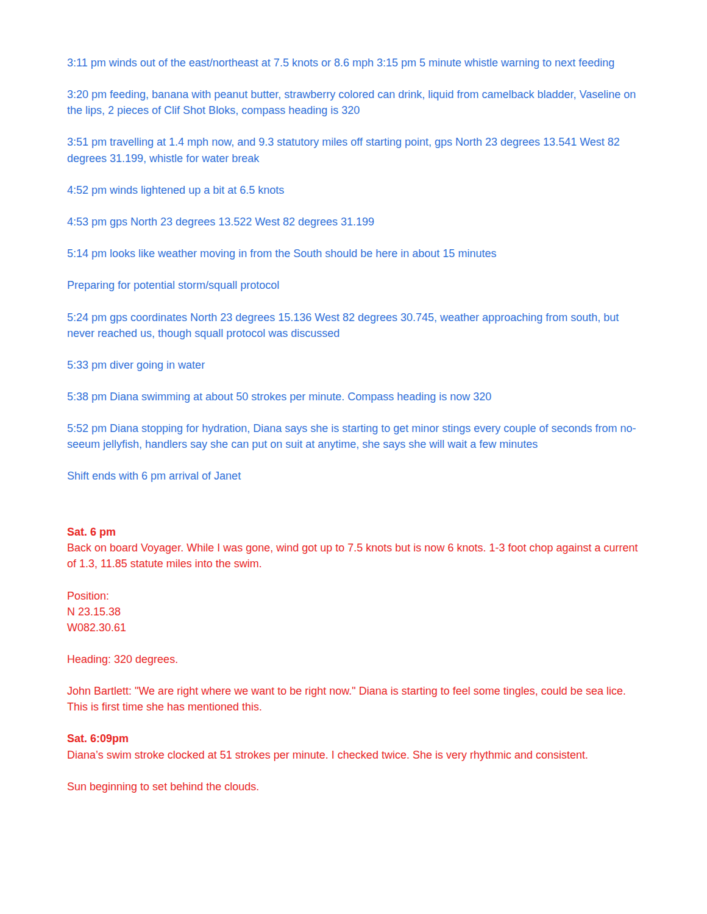3:11 pm winds out of the east/northeast at 7.5 knots or 8.6 mph 3:15 pm 5 minute whistle warning to next feeding
3:20 pm feeding, banana with peanut butter, strawberry colored can drink, liquid from camelback bladder, Vaseline on the lips, 2 pieces of Clif Shot Bloks, compass heading is 320
3:51 pm travelling at 1.4 mph now, and 9.3 statutory miles off starting point, gps North 23 degrees 13.541 West 82 degrees 31.199, whistle for water break
4:52 pm winds lightened up a bit at 6.5 knots
4:53 pm gps North 23 degrees 13.522 West 82 degrees 31.199
5:14 pm looks like weather moving in from the South should be here in about 15 minutes
Preparing for potential storm/squall protocol
5:24 pm gps coordinates North 23 degrees 15.136 West 82 degrees 30.745, weather approaching from south, but never reached us, though squall protocol was discussed
5:33 pm diver going in water
5:38 pm Diana swimming at about 50 strokes per minute. Compass heading is now 320
5:52 pm Diana stopping for hydration, Diana says she is starting to get minor stings every couple of seconds from no-seeum jellyfish, handlers say she can put on suit at anytime, she says she will wait a few minutes
Shift ends with 6 pm arrival of Janet
Sat. 6 pm
Back on board Voyager. While I was gone, wind got up to 7.5 knots but is now 6 knots. 1-3 foot chop against a current of 1.3, 11.85 statute miles into the swim.
Position:
N 23.15.38
W082.30.61
Heading: 320 degrees.
John Bartlett: "We are right where we want to be right now." Diana is starting to feel some tingles, could be sea lice. This is first time she has mentioned this.
Sat. 6:09pm
Diana’s swim stroke clocked at 51 strokes per minute. I checked twice. She is very rhythmic and consistent.
Sun beginning to set behind the clouds.